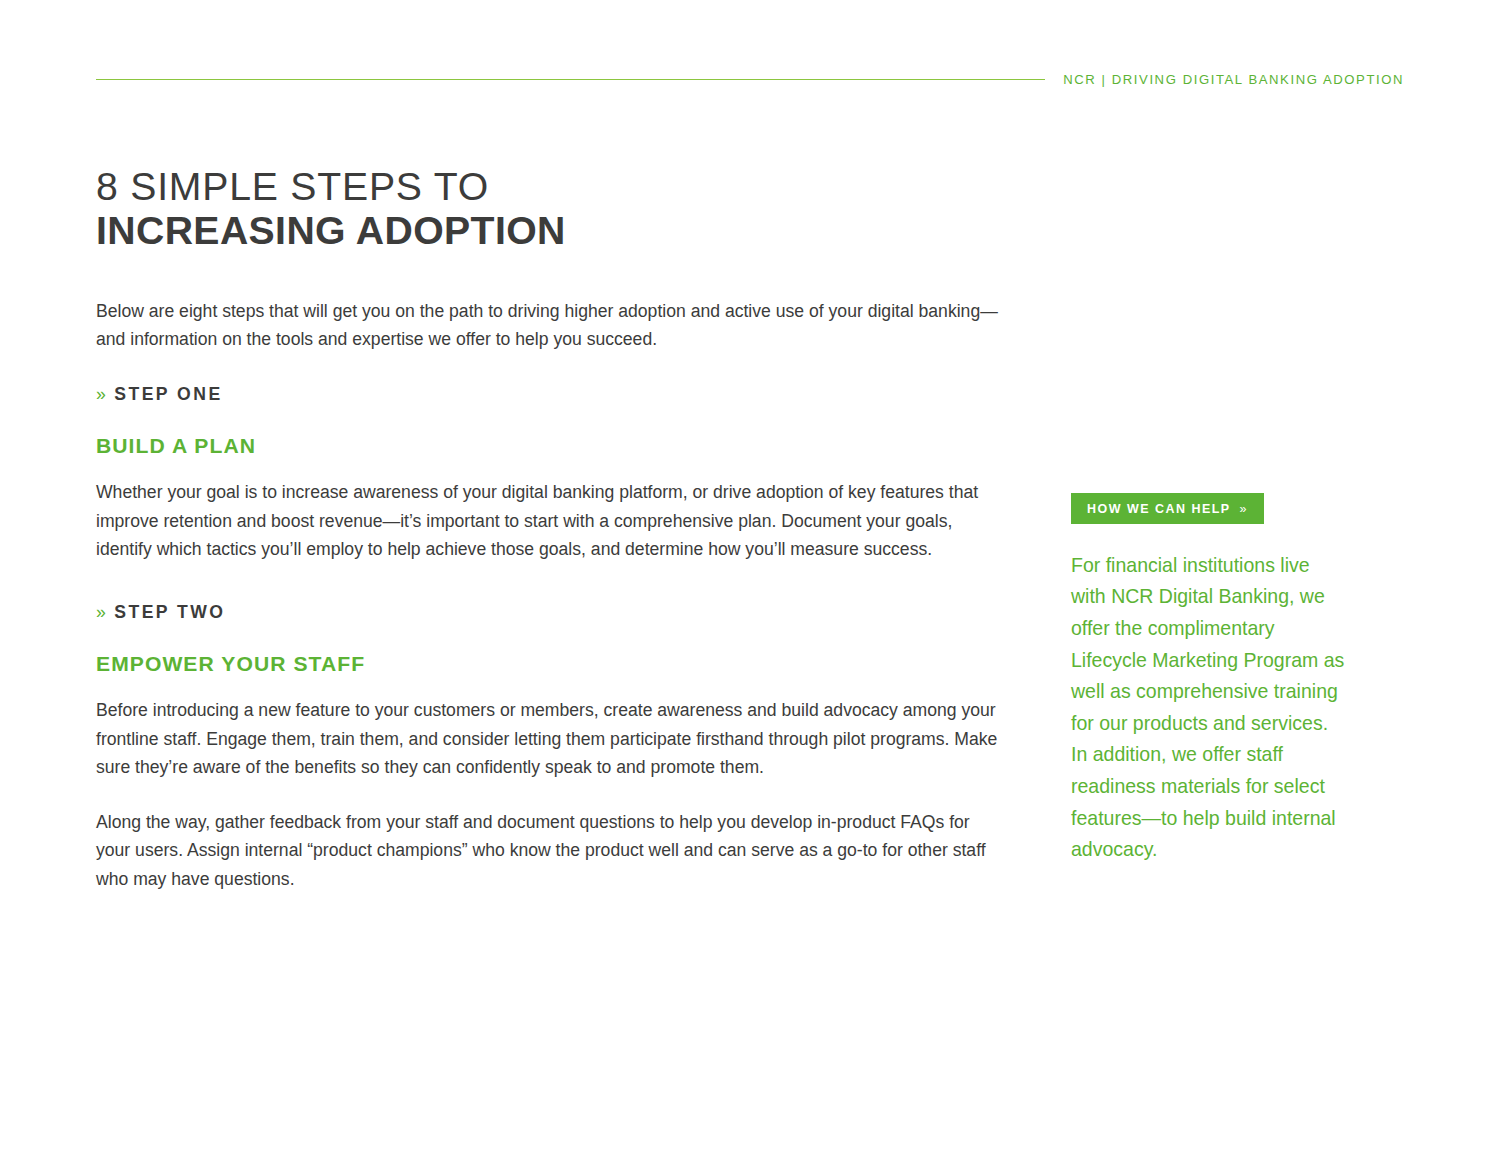NCR | Driving Digital Banking Adoption
8 Simple Steps to Increasing Adoption
Below are eight steps that will get you on the path to driving higher adoption and active use of your digital banking—and information on the tools and expertise we offer to help you succeed.
»Step One
Build a Plan
Whether your goal is to increase awareness of your digital banking platform, or drive adoption of key features that improve retention and boost revenue—it’s important to start with a comprehensive plan. Document your goals, identify which tactics you’ll employ to help achieve those goals, and determine how you’ll measure success.
»Step Two
Empower Your Staff
Before introducing a new feature to your customers or members, create awareness and build advocacy among your frontline staff. Engage them, train them, and consider letting them participate firsthand through pilot programs. Make sure they’re aware of the benefits so they can confidently speak to and promote them.
Along the way, gather feedback from your staff and document questions to help you develop in-product FAQs for your users. Assign internal “product champions” who know the product well and can serve as a go-to for other staff who may have questions.
How We Can Help »
For financial institutions live with NCR Digital Banking, we offer the complimentary Lifecycle Marketing Program as well as comprehensive training for our products and services. In addition, we offer staff readiness materials for select features—to help build internal advocacy.